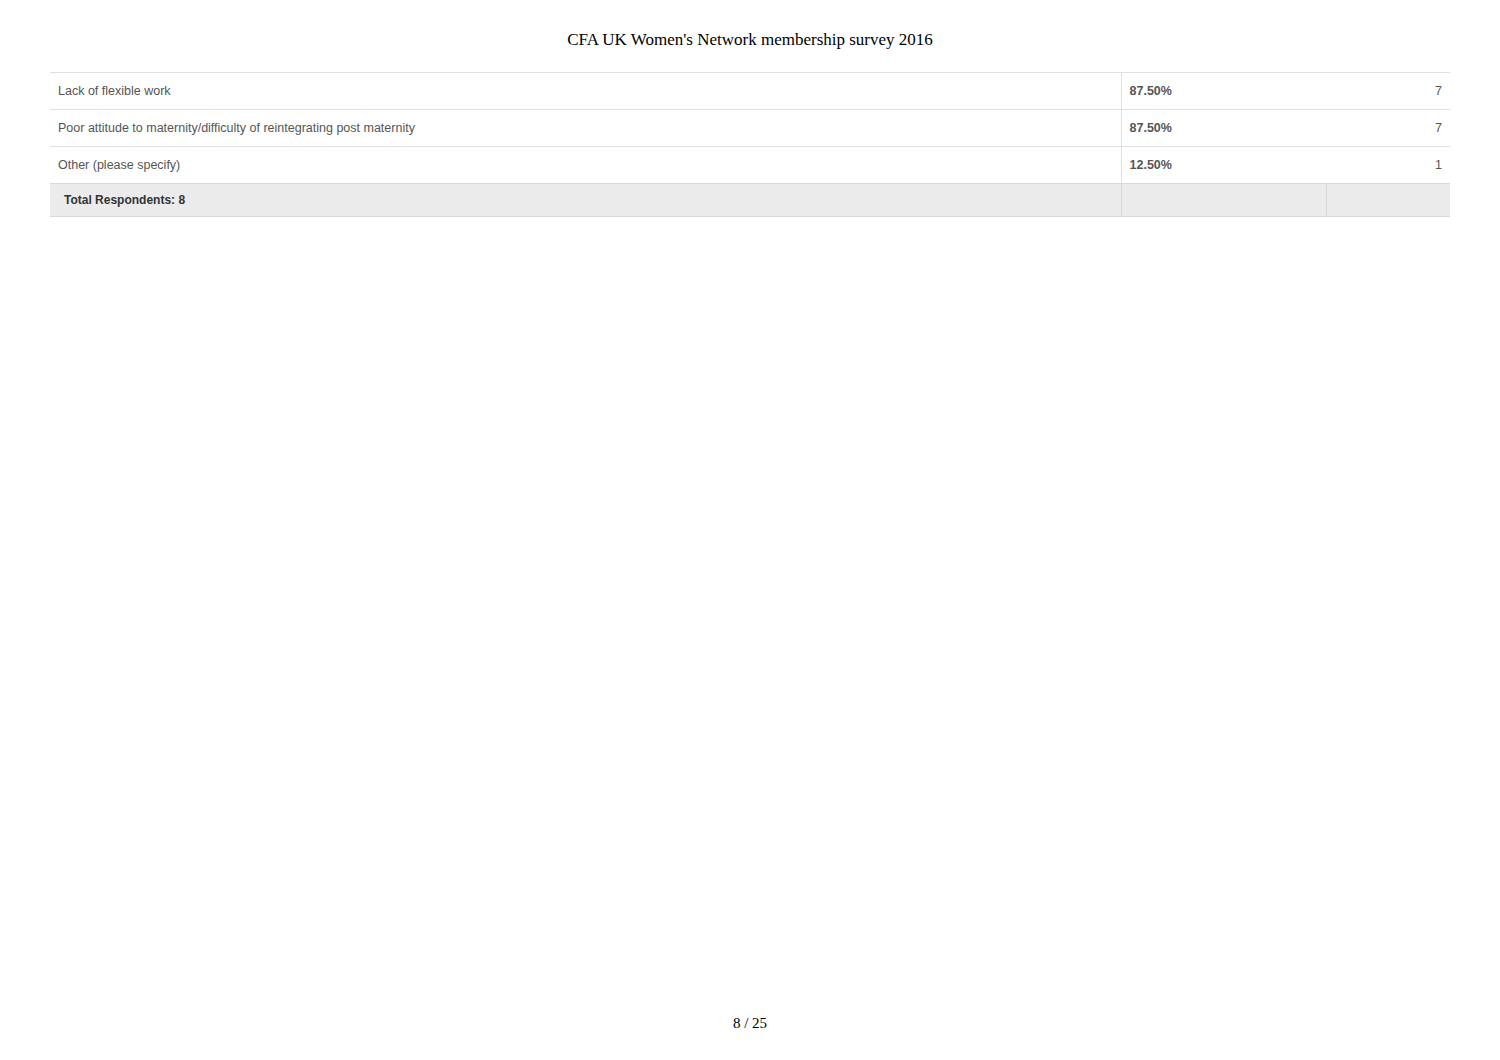CFA UK Women's Network membership survey 2016
| Lack of flexible work | 87.50% | 7 |
| Poor attitude to maternity/difficulty of reintegrating post maternity | 87.50% | 7 |
| Other (please specify) | 12.50% | 1 |
| Total Respondents: 8 | | |
8 / 25